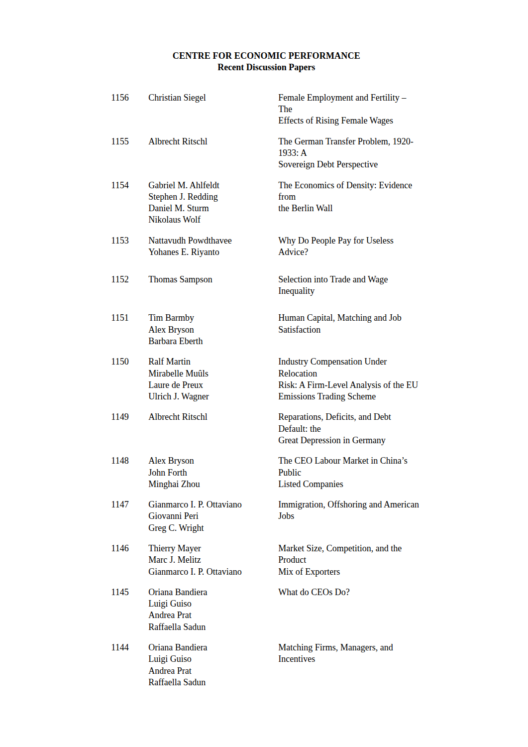CENTRE FOR ECONOMIC PERFORMANCE Recent Discussion Papers
| 1156 | Christian Siegel | Female Employment and Fertility – The Effects of Rising Female Wages |
| 1155 | Albrecht Ritschl | The German Transfer Problem, 1920-1933: A Sovereign Debt Perspective |
| 1154 | Gabriel M. Ahlfeldt Stephen J. Redding Daniel M. Sturm Nikolaus Wolf | The Economics of Density: Evidence from the Berlin Wall |
| 1153 | Nattavudh Powdthavee Yohanes E. Riyanto | Why Do People Pay for Useless Advice? |
| 1152 | Thomas Sampson | Selection into Trade and Wage Inequality |
| 1151 | Tim Barmby Alex Bryson Barbara Eberth | Human Capital, Matching and Job Satisfaction |
| 1150 | Ralf Martin Mirabelle Muûls Laure de Preux Ulrich J. Wagner | Industry Compensation Under Relocation Risk: A Firm-Level Analysis of the EU Emissions Trading Scheme |
| 1149 | Albrecht Ritschl | Reparations, Deficits, and Debt Default: the Great Depression in Germany |
| 1148 | Alex Bryson John Forth Minghai Zhou | The CEO Labour Market in China’s Public Listed Companies |
| 1147 | Gianmarco I. P. Ottaviano Giovanni Peri Greg C. Wright | Immigration, Offshoring and American Jobs |
| 1146 | Thierry Mayer Marc J. Melitz Gianmarco I. P. Ottaviano | Market Size, Competition, and the Product Mix of Exporters |
| 1145 | Oriana Bandiera Luigi Guiso Andrea Prat Raffaella Sadun | What do CEOs Do? |
| 1144 | Oriana Bandiera Luigi Guiso Andrea Prat Raffaella Sadun | Matching Firms, Managers, and Incentives |